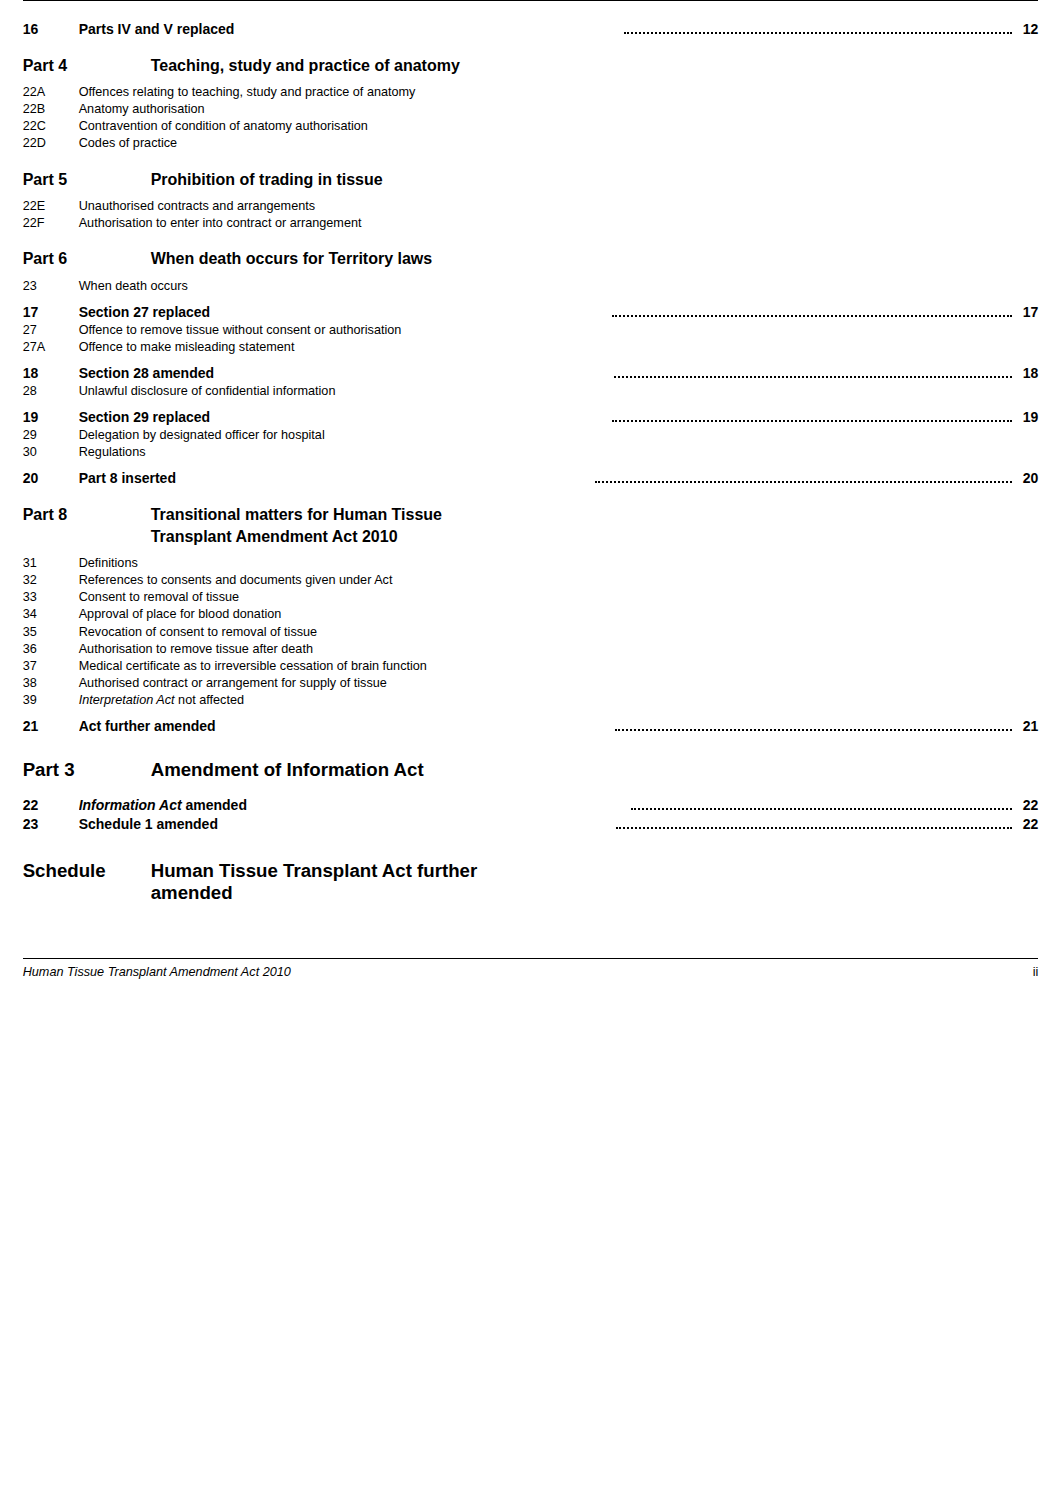16
Parts IV and V replaced
12
Part 4
Teaching, study and practice of anatomy
22A
Offences relating to teaching, study and practice of anatomy
22B
Anatomy authorisation
22C
Contravention of condition of anatomy authorisation
22D
Codes of practice
Part 5
Prohibition of trading in tissue
22E
Unauthorised contracts and arrangements
22F
Authorisation to enter into contract or arrangement
Part 6
When death occurs for Territory laws
23
When death occurs
17
Section 27 replaced
17
27
Offence to remove tissue without consent or authorisation
27A
Offence to make misleading statement
18
Section 28 amended
18
28
Unlawful disclosure of confidential information
19
Section 29 replaced
19
29
Delegation by designated officer for hospital
30
Regulations
20
Part 8 inserted
20
Part 8
Transitional matters for Human Tissue
Transplant Amendment Act 2010
31
Definitions
32
References to consents and documents given under Act
33
Consent to removal of tissue
34
Approval of place for blood donation
35
Revocation of consent to removal of tissue
36
Authorisation to remove tissue after death
37
Medical certificate as to irreversible cessation of brain function
38
Authorised contract or arrangement for supply of tissue
39
Interpretation Act not affected
21
Act further amended
21
Part 3
Amendment of Information Act
22
Information Act amended
22
23
Schedule 1 amended
22
Schedule
Human Tissue Transplant Act further
amended
Human Tissue Transplant Amendment Act 2010
ii